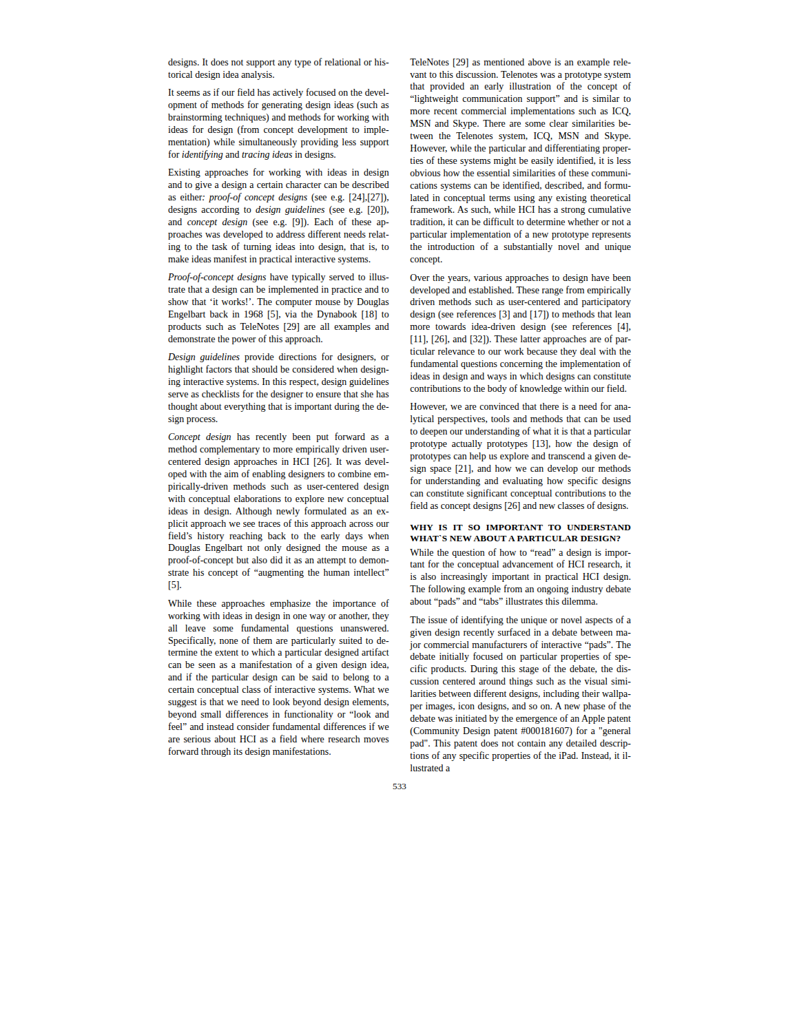designs. It does not support any type of relational or historical design idea analysis.
It seems as if our field has actively focused on the development of methods for generating design ideas (such as brainstorming techniques) and methods for working with ideas for design (from concept development to implementation) while simultaneously providing less support for identifying and tracing ideas in designs.
Existing approaches for working with ideas in design and to give a design a certain character can be described as either: proof-of concept designs (see e.g. [24],[27]), designs according to design guidelines (see e.g. [20]), and concept design (see e.g. [9]). Each of these approaches was developed to address different needs relating to the task of turning ideas into design, that is, to make ideas manifest in practical interactive systems.
Proof-of-concept designs have typically served to illustrate that a design can be implemented in practice and to show that ‘it works!’. The computer mouse by Douglas Engelbart back in 1968 [5], via the Dynabook [18] to products such as TeleNotes [29] are all examples and demonstrate the power of this approach.
Design guidelines provide directions for designers, or highlight factors that should be considered when designing interactive systems. In this respect, design guidelines serve as checklists for the designer to ensure that she has thought about everything that is important during the design process.
Concept design has recently been put forward as a method complementary to more empirically driven user-centered design approaches in HCI [26]. It was developed with the aim of enabling designers to combine empirically-driven methods such as user-centered design with conceptual elaborations to explore new conceptual ideas in design. Although newly formulated as an explicit approach we see traces of this approach across our field’s history reaching back to the early days when Douglas Engelbart not only designed the mouse as a proof-of-concept but also did it as an attempt to demonstrate his concept of “augmenting the human intellect” [5].
While these approaches emphasize the importance of working with ideas in design in one way or another, they all leave some fundamental questions unanswered. Specifically, none of them are particularly suited to determine the extent to which a particular designed artifact can be seen as a manifestation of a given design idea, and if the particular design can be said to belong to a certain conceptual class of interactive systems. What we suggest is that we need to look beyond design elements, beyond small differences in functionality or “look and feel” and instead consider fundamental differences if we are serious about HCI as a field where research moves forward through its design manifestations.
TeleNotes [29] as mentioned above is an example relevant to this discussion. Telenotes was a prototype system that provided an early illustration of the concept of “lightweight communication support” and is similar to more recent commercial implementations such as ICQ, MSN and Skype. There are some clear similarities between the Telenotes system, ICQ, MSN and Skype. However, while the particular and differentiating properties of these systems might be easily identified, it is less obvious how the essential similarities of these communications systems can be identified, described, and formulated in conceptual terms using any existing theoretical framework. As such, while HCI has a strong cumulative tradition, it can be difficult to determine whether or not a particular implementation of a new prototype represents the introduction of a substantially novel and unique concept.
Over the years, various approaches to design have been developed and established. These range from empirically driven methods such as user-centered and participatory design (see references [3] and [17]) to methods that lean more towards idea-driven design (see references [4], [11], [26], and [32]). These latter approaches are of particular relevance to our work because they deal with the fundamental questions concerning the implementation of ideas in design and ways in which designs can constitute contributions to the body of knowledge within our field.
However, we are convinced that there is a need for analytical perspectives, tools and methods that can be used to deepen our understanding of what it is that a particular prototype actually prototypes [13], how the design of prototypes can help us explore and transcend a given design space [21], and how we can develop our methods for understanding and evaluating how specific designs can constitute significant conceptual contributions to the field as concept designs [26] and new classes of designs.
Why is it so important to understand what`s new about a particular design?
While the question of how to “read” a design is important for the conceptual advancement of HCI research, it is also increasingly important in practical HCI design. The following example from an ongoing industry debate about “pads” and “tabs” illustrates this dilemma.
The issue of identifying the unique or novel aspects of a given design recently surfaced in a debate between major commercial manufacturers of interactive “pads”. The debate initially focused on particular properties of specific products. During this stage of the debate, the discussion centered around things such as the visual similarities between different designs, including their wallpaper images, icon designs, and so on. A new phase of the debate was initiated by the emergence of an Apple patent (Community Design patent #000181607) for a "general pad". This patent does not contain any detailed descriptions of any specific properties of the iPad. Instead, it illustrated a
533